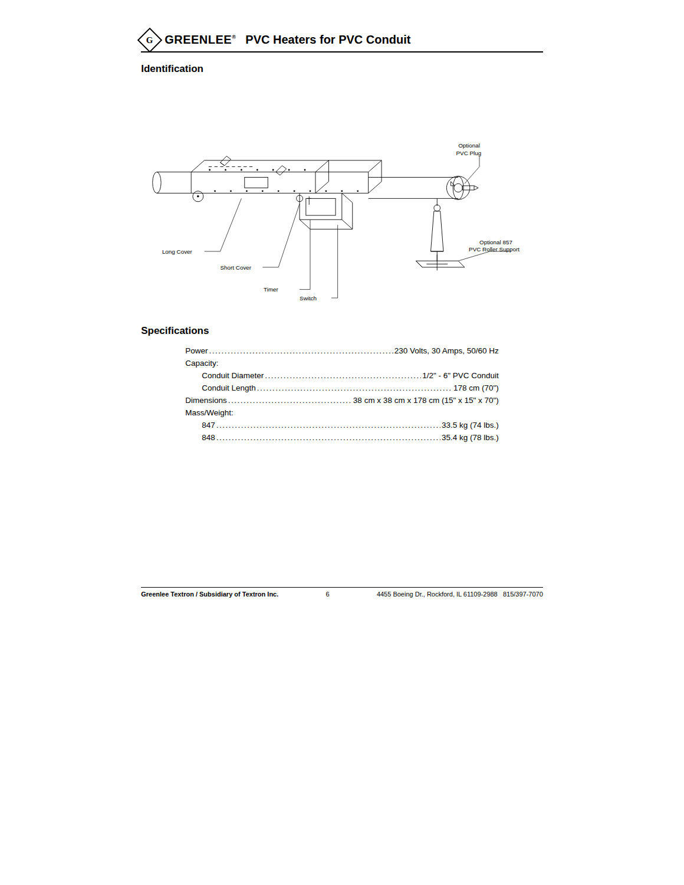G
GREENLEE®
PVC Heaters for PVC Conduit
Identification
Long Cover Short Cover Timer Switch Optional PVC Plug Optional 857 PVC Roller Support
Specifications
Power ....................................................................... 230 Volts, 30 Amps, 50/60 Hz
Capacity:
Conduit Diameter .......................................................... 1/2" - 6" PVC Conduit
Conduit Length .......................................................................... 178 cm (70")
Dimensions .......................................... 38 cm x 38 cm x 178 cm (15" x 15" x 70")
Mass/Weight:
847 ....................................................................................... 33.5 kg (74 lbs.)
848 ....................................................................................... 35.4 kg (78 lbs.)
Greenlee Textron / Subsidiary of Textron Inc.
6
4455 Boeing Dr., Rockford, IL 61109-2988 815/397-7070